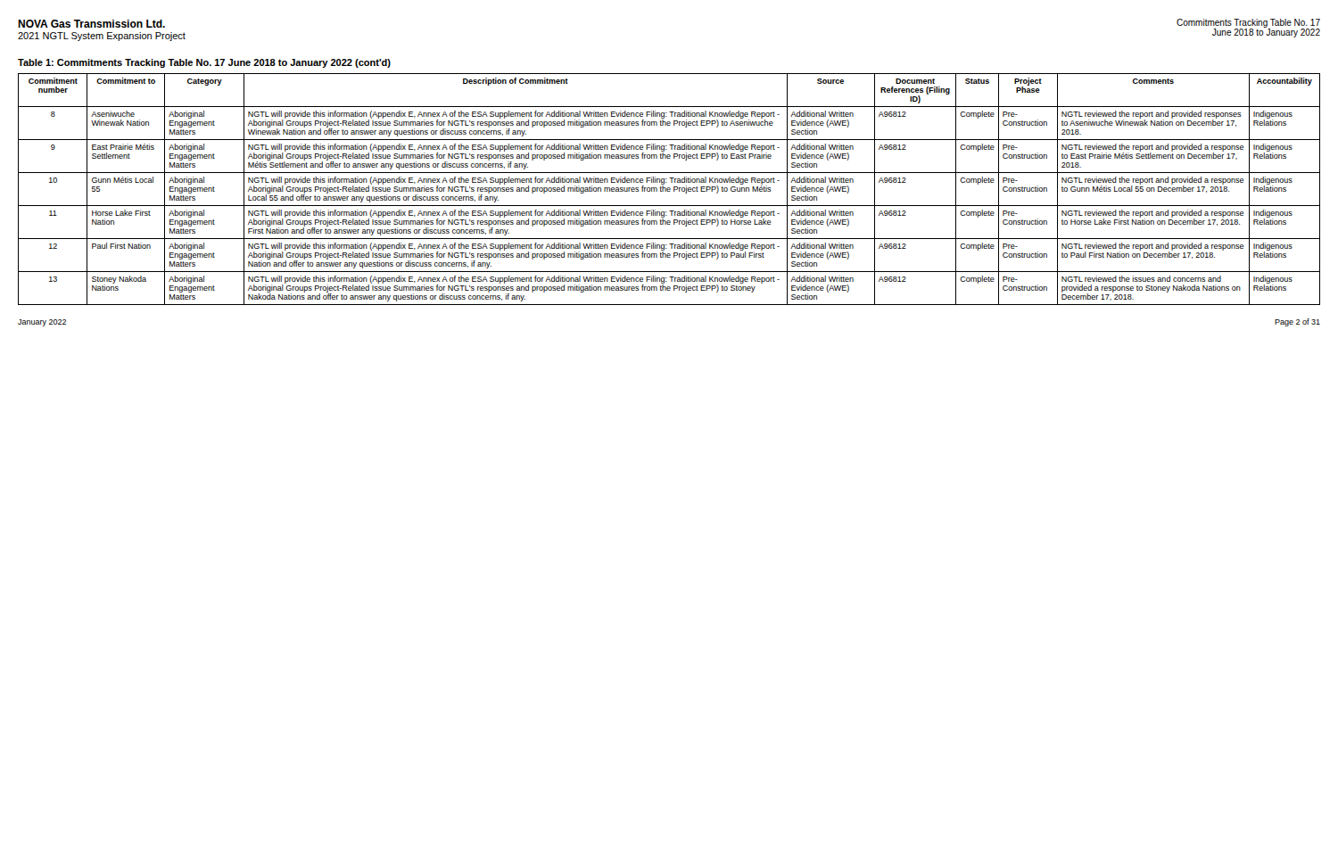NOVA Gas Transmission Ltd.
2021 NGTL System Expansion Project
Commitments Tracking Table No. 17
June 2018 to January 2022
Table 1: Commitments Tracking Table No. 17 June 2018 to January 2022 (cont'd)
| Commitment number | Commitment to | Category | Description of Commitment | Source | Document References (Filing ID) | Status | Project Phase | Comments | Accountability |
| --- | --- | --- | --- | --- | --- | --- | --- | --- | --- |
| 8 | Aseniwuche Winewak Nation | Aboriginal Engagement Matters | NGTL will provide this information (Appendix E, Annex A of the ESA Supplement for Additional Written Evidence Filing: Traditional Knowledge Report - Aboriginal Groups Project-Related Issue Summaries for NGTL's responses and proposed mitigation measures from the Project EPP) to Aseniwuche Winewak Nation and offer to answer any questions or discuss concerns, if any. | Additional Written Evidence (AWE) Section | A96812 | Complete | Pre-Construction | NGTL reviewed the report and provided responses to Aseniwuche Winewak Nation on December 17, 2018. | Indigenous Relations |
| 9 | East Prairie Métis Settlement | Aboriginal Engagement Matters | NGTL will provide this information (Appendix E, Annex A of the ESA Supplement for Additional Written Evidence Filing: Traditional Knowledge Report - Aboriginal Groups Project-Related Issue Summaries for NGTL's responses and proposed mitigation measures from the Project EPP) to East Prairie Métis Settlement and offer to answer any questions or discuss concerns, if any. | Additional Written Evidence (AWE) Section | A96812 | Complete | Pre-Construction | NGTL reviewed the report and provided a response to East Prairie Métis Settlement on December 17, 2018. | Indigenous Relations |
| 10 | Gunn Métis Local 55 | Aboriginal Engagement Matters | NGTL will provide this information (Appendix E, Annex A of the ESA Supplement for Additional Written Evidence Filing: Traditional Knowledge Report - Aboriginal Groups Project-Related Issue Summaries for NGTL's responses and proposed mitigation measures from the Project EPP) to Gunn Métis Local 55 and offer to answer any questions or discuss concerns, if any. | Additional Written Evidence (AWE) Section | A96812 | Complete | Pre-Construction | NGTL reviewed the report and provided a response to Gunn Métis Local 55 on December 17, 2018. | Indigenous Relations |
| 11 | Horse Lake First Nation | Aboriginal Engagement Matters | NGTL will provide this information (Appendix E, Annex A of the ESA Supplement for Additional Written Evidence Filing: Traditional Knowledge Report - Aboriginal Groups Project-Related Issue Summaries for NGTL's responses and proposed mitigation measures from the Project EPP) to Horse Lake First Nation and offer to answer any questions or discuss concerns, if any. | Additional Written Evidence (AWE) Section | A96812 | Complete | Pre-Construction | NGTL reviewed the report and provided a response to Horse Lake First Nation on December 17, 2018. | Indigenous Relations |
| 12 | Paul First Nation | Aboriginal Engagement Matters | NGTL will provide this information (Appendix E, Annex A of the ESA Supplement for Additional Written Evidence Filing: Traditional Knowledge Report - Aboriginal Groups Project-Related Issue Summaries for NGTL's responses and proposed mitigation measures from the Project EPP) to Paul First Nation and offer to answer any questions or discuss concerns, if any. | Additional Written Evidence (AWE) Section | A96812 | Complete | Pre-Construction | NGTL reviewed the report and provided a response to Paul First Nation on December 17, 2018. | Indigenous Relations |
| 13 | Stoney Nakoda Nations | Aboriginal Engagement Matters | NGTL will provide this information (Appendix E, Annex A of the ESA Supplement for Additional Written Evidence Filing: Traditional Knowledge Report - Aboriginal Groups Project-Related Issue Summaries for NGTL's responses and proposed mitigation measures from the Project EPP) to Stoney Nakoda Nations and offer to answer any questions or discuss concerns, if any. | Additional Written Evidence (AWE) Section | A96812 | Complete | Pre-Construction | NGTL reviewed the issues and concerns and provided a response to Stoney Nakoda Nations on December 17, 2018. | Indigenous Relations |
January 2022
Page 2 of 31